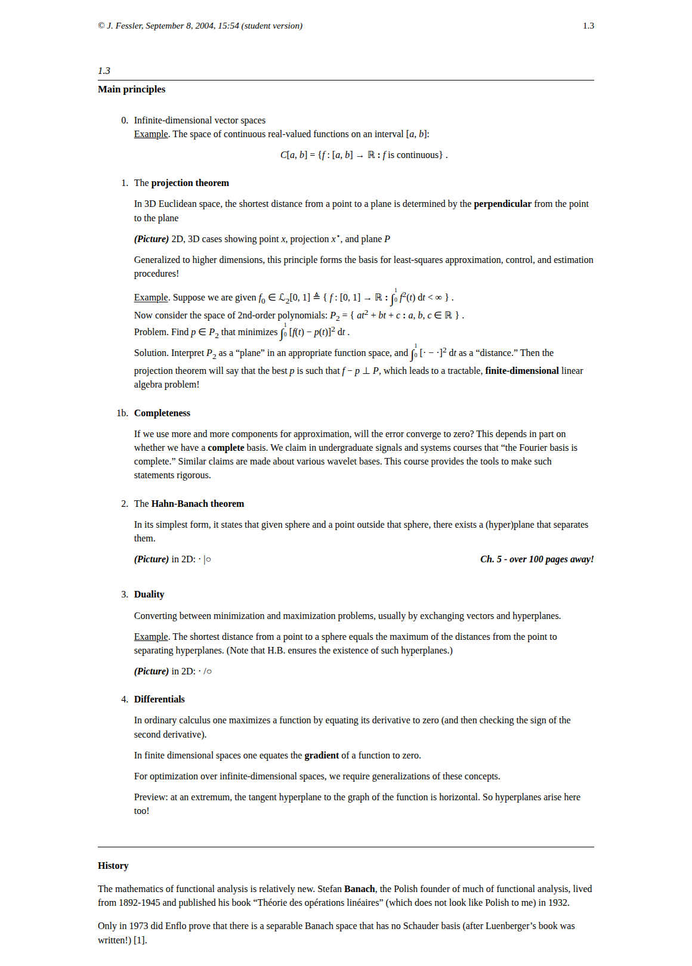© J. Fessler, September 8, 2004, 15:54 (student version) 1.3
1.3
Main principles
0.
Infinite-dimensional vector spaces
Example. The space of continuous real-valued functions on an interval [a, b]:
C[a, b] = {f : [a, b] → ℝ : f is continuous} .
1.
The projection theorem
In 3D Euclidean space, the shortest distance from a point to a plane is determined by the perpendicular from the point to the plane
(Picture) 2D, 3D cases showing point x, projection x⋆, and plane P
Generalized to higher dimensions, this principle forms the basis for least-squares approximation, control, and estimation procedures!
Example. Suppose we are given f0 ∈ ℒ2[0, 1] ≜ { f : [0, 1] → ℝ : ∫10 f2(t) dt < ∞ } .
Now consider the space of 2nd-order polynomials: P2 = { at2 + bt + c : a, b, c ∈ ℝ } .
Problem. Find p ∈ P2 that minimizes ∫10 [f(t) − p(t)]2 dt .
Solution. Interpret P2 as a “plane” in an appropriate function space, and ∫10 [· − ·]2 dt as a “distance.” Then the projection theorem will say that the best p is such that f − p ⊥ P, which leads to a tractable, finite-dimensional linear algebra problem!
1b.
Completeness
If we use more and more components for approximation, will the error converge to zero? This depends in part on whether we have a complete basis. We claim in undergraduate signals and systems courses that “the Fourier basis is complete.” Similar claims are made about various wavelet bases. This course provides the tools to make such statements rigorous.
2.
The Hahn-Banach theorem
In its simplest form, it states that given sphere and a point outside that sphere, there exists a (hyper)plane that separates them.
Ch. 5 - over 100 pages away!(Picture) in 2D: · |○
3.
Duality
Converting between minimization and maximization problems, usually by exchanging vectors and hyperplanes.
Example. The shortest distance from a point to a sphere equals the maximum of the distances from the point to separating hyperplanes. (Note that H.B. ensures the existence of such hyperplanes.)
(Picture) in 2D: · /○
4.
Differentials
In ordinary calculus one maximizes a function by equating its derivative to zero (and then checking the sign of the second derivative).
In finite dimensional spaces one equates the gradient of a function to zero.
For optimization over infinite-dimensional spaces, we require generalizations of these concepts.
Preview: at an extremum, the tangent hyperplane to the graph of the function is horizontal. So hyperplanes arise here too!
History
The mathematics of functional analysis is relatively new. Stefan Banach, the Polish founder of much of functional analysis, lived from 1892-1945 and published his book “Théorie des opérations linéaires” (which does not look like Polish to me) in 1932.
Only in 1973 did Enflo prove that there is a separable Banach space that has no Schauder basis (after Luenberger’s book was written!) [1].